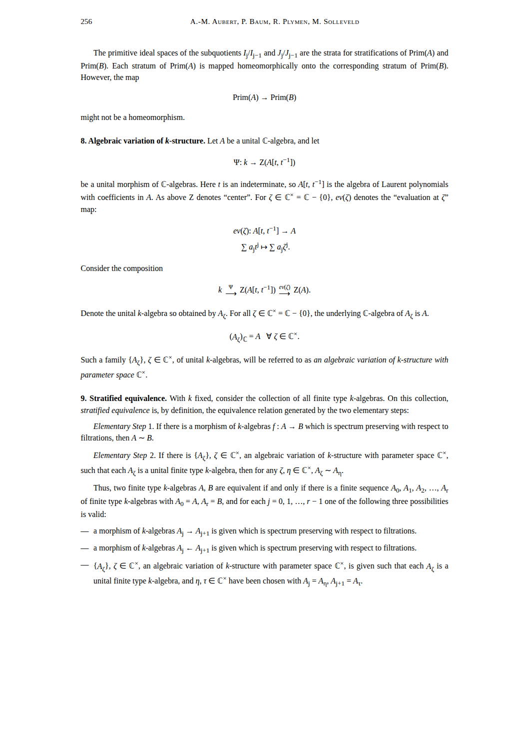256 A.-M. Aubert, P. Baum, R. Plymen, M. Solleveld
The primitive ideal spaces of the subquotients Ij/Ij−1 and Jj/Jj−1 are the strata for stratifications of Prim(A) and Prim(B). Each stratum of Prim(A) is mapped homeomorphically onto the corresponding stratum of Prim(B). However, the map
Prim(A) → Prim(B)
might not be a homeomorphism.
8. Algebraic variation of k-structure.
Let A be a unital ℂ-algebra, and let
Ψ: k → Z(A[t, t−1])
be a unital morphism of ℂ-algebras. Here t is an indeterminate, so A[t, t−1] is the algebra of Laurent polynomials with coefficients in A. As above Z denotes “center”. For ζ ∈ ℂ× = ℂ − {0}, ev(ζ) denotes the “evaluation at ζ” map:
ev(ζ): A[t, t−1] → A ∑ ajtj ↦ ∑ ajζj.
Consider the composition
k Ψ⟶ Z(A[t, t−1]) ev(ζ)⟶ Z(A).
Denote the unital k-algebra so obtained by Aζ. For all ζ ∈ ℂ× = ℂ − {0}, the underlying ℂ-algebra of Aζ is A.
(Aζ)ℂ = A ∀ ζ ∈ ℂ×.
Such a family {Aζ}, ζ ∈ ℂ×, of unital k-algebras, will be referred to as an algebraic variation of k-structure with parameter space ℂ×.
9. Stratified equivalence.
With k fixed, consider the collection of all finite type k-algebras. On this collection, stratified equivalence is, by definition, the equivalence relation generated by the two elementary steps:
Elementary Step 1. If there is a morphism of k-algebras f : A → B which is spectrum preserving with respect to filtrations, then A ∼ B.
Elementary Step 2. If there is {Aζ}, ζ ∈ ℂ×, an algebraic variation of k-structure with parameter space ℂ×, such that each Aζ is a unital finite type k-algebra, then for any ζ, η ∈ ℂ×, Aζ ∼ Aη.
Thus, two finite type k-algebras A, B are equivalent if and only if there is a finite sequence A0, A1, A2, …, Ar of finite type k-algebras with A0 = A, Ar = B, and for each j = 0, 1, …, r − 1 one of the following three possibilities is valid:
a morphism of k-algebras Aj → Aj+1 is given which is spectrum preserving with respect to filtrations.
a morphism of k-algebras Aj ← Aj+1 is given which is spectrum preserving with respect to filtrations.
{Aζ}, ζ ∈ ℂ×, an algebraic variation of k-structure with parameter space ℂ×, is given such that each Aζ is a unital finite type k-algebra, and η, τ ∈ ℂ× have been chosen with Aj = Aη, Aj+1 = Aτ.